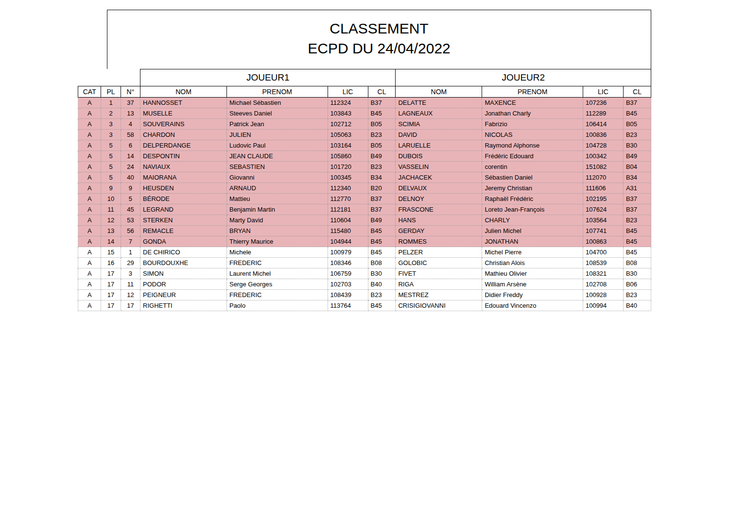CLASSEMENT
ECPD DU 24/04/2022
| | JOUEUR1 | JOUEUR2 |
| --- | --- | --- |
| CAT | PL | N° | NOM | PRENOM | LIC | CL | NOM | PRENOM | LIC | CL |
| A | 1 | 37 | HANNOSSET | Michael Sébastien | 112324 | B37 | DELATTE | MAXENCE | 107236 | B37 |
| A | 2 | 13 | MUSELLE | Steeves Daniel | 103843 | B45 | LAGNEAUX | Jonathan Charly | 112289 | B45 |
| A | 3 | 4 | SOUVERAINS | Patrick Jean | 102712 | B05 | SCIMIA | Fabrizio | 106414 | B05 |
| A | 3 | 58 | CHARDON | JULIEN | 105063 | B23 | DAVID | NICOLAS | 100836 | B23 |
| A | 5 | 6 | DELPERDANGE | Ludovic Paul | 103164 | B05 | LARUELLE | Raymond Alphonse | 104728 | B30 |
| A | 5 | 14 | DESPONTIN | JEAN CLAUDE | 105860 | B49 | DUBOIS | Frédéric Edouard | 100342 | B49 |
| A | 5 | 24 | NAVIAUX | SEBASTIEN | 101720 | B23 | VASSELIN | corentin | 151082 | B04 |
| A | 5 | 40 | MAIORANA | Giovanni | 100345 | B34 | JACHACEK | Sébastien Daniel | 112070 | B34 |
| A | 9 | 9 | HEUSDEN | ARNAUD | 112340 | B20 | DELVAUX | Jeremy Christian | 111606 | A31 |
| A | 10 | 5 | BÉRODE | Mattieu | 112770 | B37 | DELNOY | Raphaël Frédéric | 102195 | B37 |
| A | 11 | 45 | LEGRAND | Benjamin Martin | 112181 | B37 | FRASCONE | Loreto Jean-François | 107624 | B37 |
| A | 12 | 53 | STERKEN | Marty David | 110604 | B49 | HANS | CHARLY | 103564 | B23 |
| A | 13 | 56 | REMACLE | BRYAN | 115480 | B45 | GERDAY | Julien Michel | 107741 | B45 |
| A | 14 | 7 | GONDA | Thierry Maurice | 104944 | B45 | ROMMES | JONATHAN | 100863 | B45 |
| A | 15 | 1 | DE CHIRICO | Michele | 100979 | B45 | PELZER | Michel Pierre | 104700 | B45 |
| A | 16 | 29 | BOURDOUXHE | FREDERIC | 108346 | B08 | GOLOBIC | Christian Alois | 108539 | B08 |
| A | 17 | 3 | SIMON | Laurent Michel | 106759 | B30 | FIVET | Mathieu Olivier | 108321 | B30 |
| A | 17 | 11 | PODOR | Serge Georges | 102703 | B40 | RIGA | William Arsène | 102708 | B06 |
| A | 17 | 12 | PEIGNEUR | FREDERIC | 108439 | B23 | MESTREZ | Didier Freddy | 100928 | B23 |
| A | 17 | 17 | RIGHETTI | Paolo | 113764 | B45 | CRISIGIOVANNI | Edouard Vincenzo | 100994 | B40 |